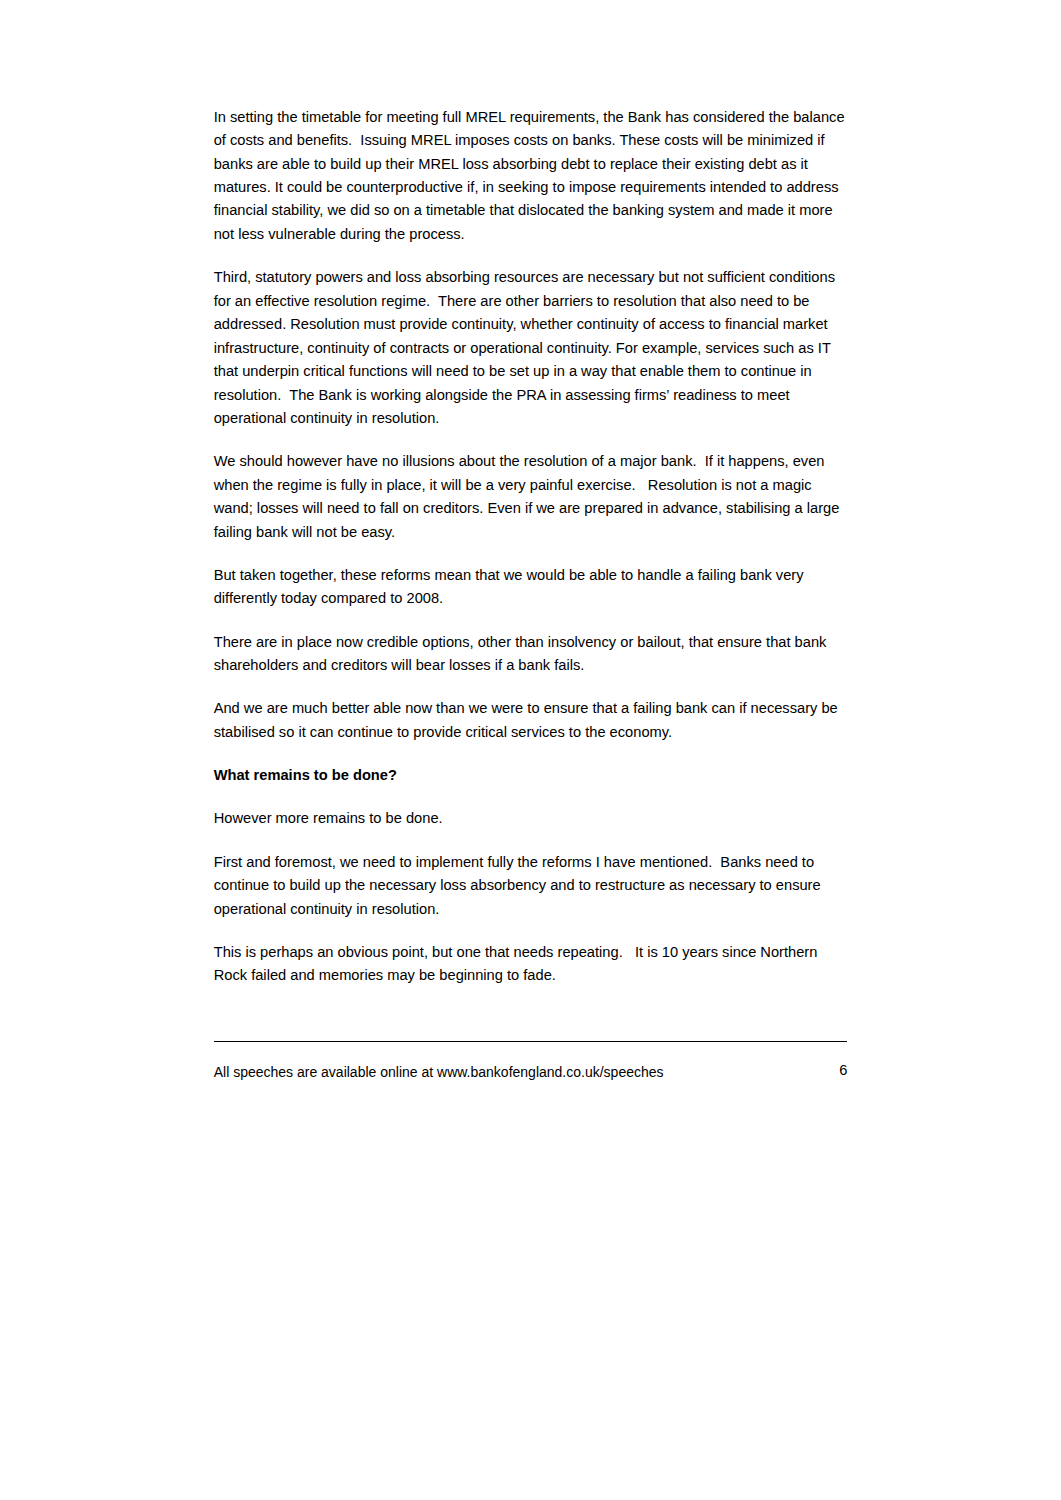In setting the timetable for meeting full MREL requirements, the Bank has considered the balance of costs and benefits. Issuing MREL imposes costs on banks. These costs will be minimized if banks are able to build up their MREL loss absorbing debt to replace their existing debt as it matures. It could be counterproductive if, in seeking to impose requirements intended to address financial stability, we did so on a timetable that dislocated the banking system and made it more not less vulnerable during the process.
Third, statutory powers and loss absorbing resources are necessary but not sufficient conditions for an effective resolution regime. There are other barriers to resolution that also need to be addressed. Resolution must provide continuity, whether continuity of access to financial market infrastructure, continuity of contracts or operational continuity. For example, services such as IT that underpin critical functions will need to be set up in a way that enable them to continue in resolution. The Bank is working alongside the PRA in assessing firms’ readiness to meet operational continuity in resolution.
We should however have no illusions about the resolution of a major bank. If it happens, even when the regime is fully in place, it will be a very painful exercise. Resolution is not a magic wand; losses will need to fall on creditors. Even if we are prepared in advance, stabilising a large failing bank will not be easy.
But taken together, these reforms mean that we would be able to handle a failing bank very differently today compared to 2008.
There are in place now credible options, other than insolvency or bailout, that ensure that bank shareholders and creditors will bear losses if a bank fails.
And we are much better able now than we were to ensure that a failing bank can if necessary be stabilised so it can continue to provide critical services to the economy.
What remains to be done?
However more remains to be done.
First and foremost, we need to implement fully the reforms I have mentioned. Banks need to continue to build up the necessary loss absorbency and to restructure as necessary to ensure operational continuity in resolution.
This is perhaps an obvious point, but one that needs repeating. It is 10 years since Northern Rock failed and memories may be beginning to fade.
All speeches are available online at www.bankofengland.co.uk/speeches 6